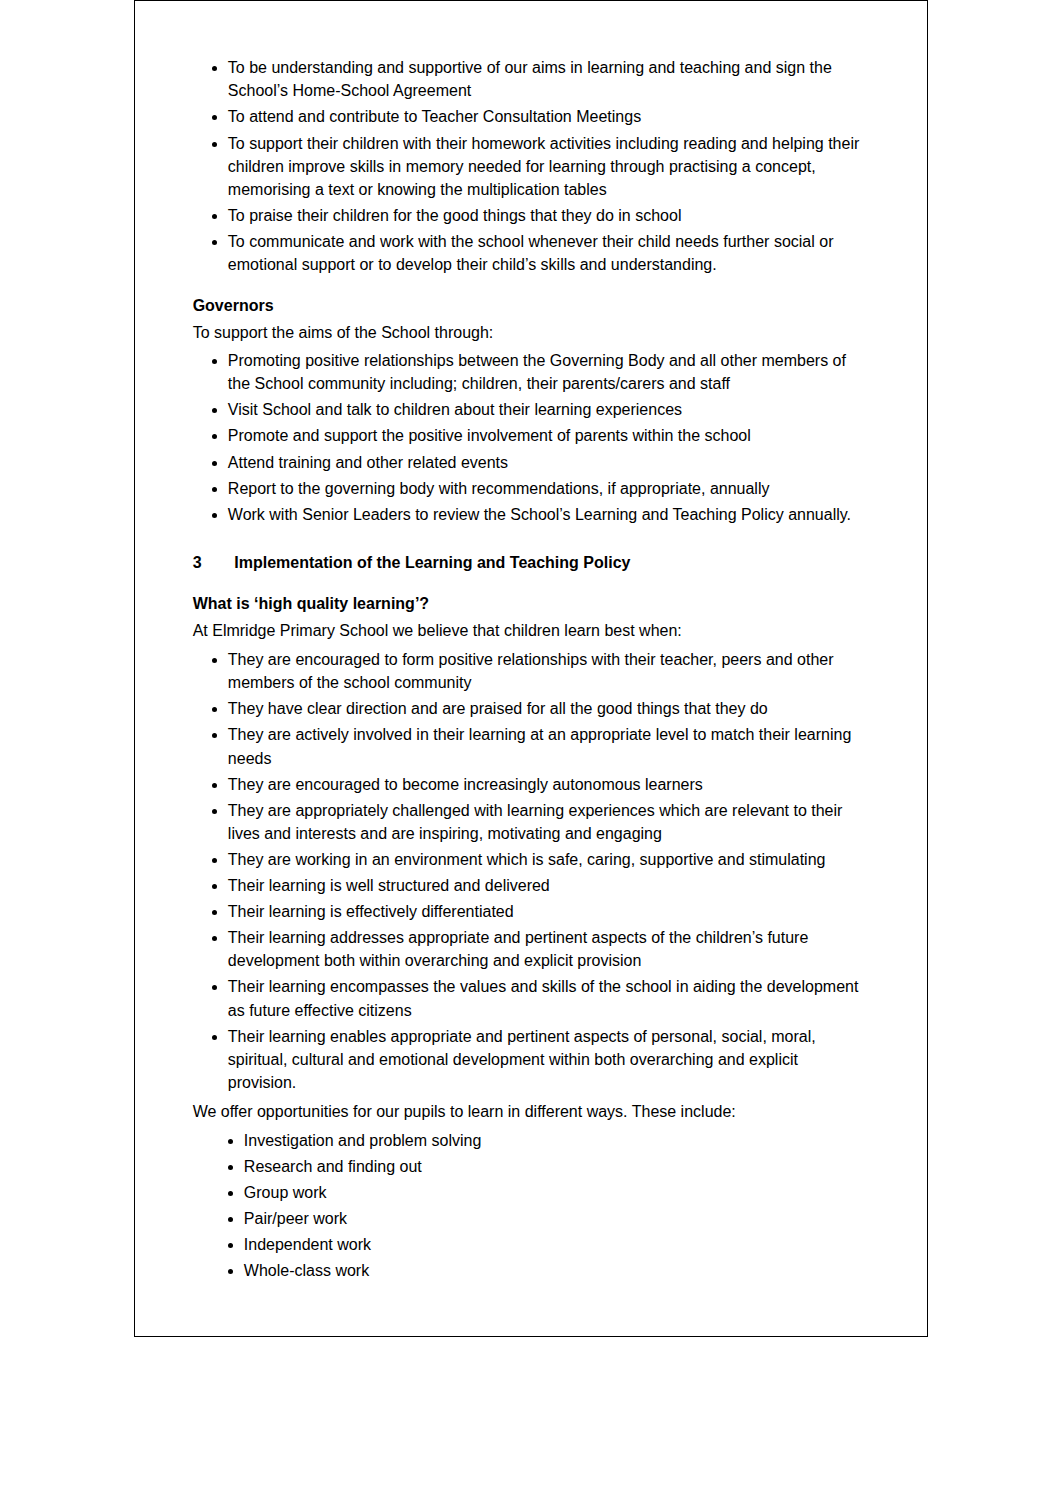To be understanding and supportive of our aims in learning and teaching and sign the School’s Home-School Agreement
To attend and contribute to Teacher Consultation Meetings
To support their children with their homework activities including reading and helping their children improve skills in memory needed for learning through practising a concept, memorising a text or knowing the multiplication tables
To praise their children for the good things that they do in school
To communicate and work with the school whenever their child needs further social or emotional support or to develop their child’s skills and understanding.
Governors
To support the aims of the School through:
Promoting positive relationships between the Governing Body and all other members of the School community including; children, their parents/carers and staff
Visit School and talk to children about their learning experiences
Promote and support the positive involvement of parents within the school
Attend training and other related events
Report to the governing body with recommendations, if appropriate, annually
Work with Senior Leaders to review the School’s Learning and Teaching Policy annually.
3 Implementation of the Learning and Teaching Policy
What is ‘high quality learning’?
At Elmridge Primary School we believe that children learn best when:
They are encouraged to form positive relationships with their teacher, peers and other members of the school community
They have clear direction and are praised for all the good things that they do
They are actively involved in their learning at an appropriate level to match their learning needs
They are encouraged to become increasingly autonomous learners
They are appropriately challenged with learning experiences which are relevant to their lives and interests and are inspiring, motivating and engaging
They are working in an environment which is safe, caring, supportive and stimulating
Their learning is well structured and delivered
Their learning is effectively differentiated
Their learning addresses appropriate and pertinent aspects of the children’s future development both within overarching and explicit provision
Their learning encompasses the values and skills of the school in aiding the development as future effective citizens
Their learning enables appropriate and pertinent aspects of personal, social, moral, spiritual, cultural and emotional development within both overarching and explicit provision.
We offer opportunities for our pupils to learn in different ways. These include:
Investigation and problem solving
Research and finding out
Group work
Pair/peer work
Independent work
Whole-class work